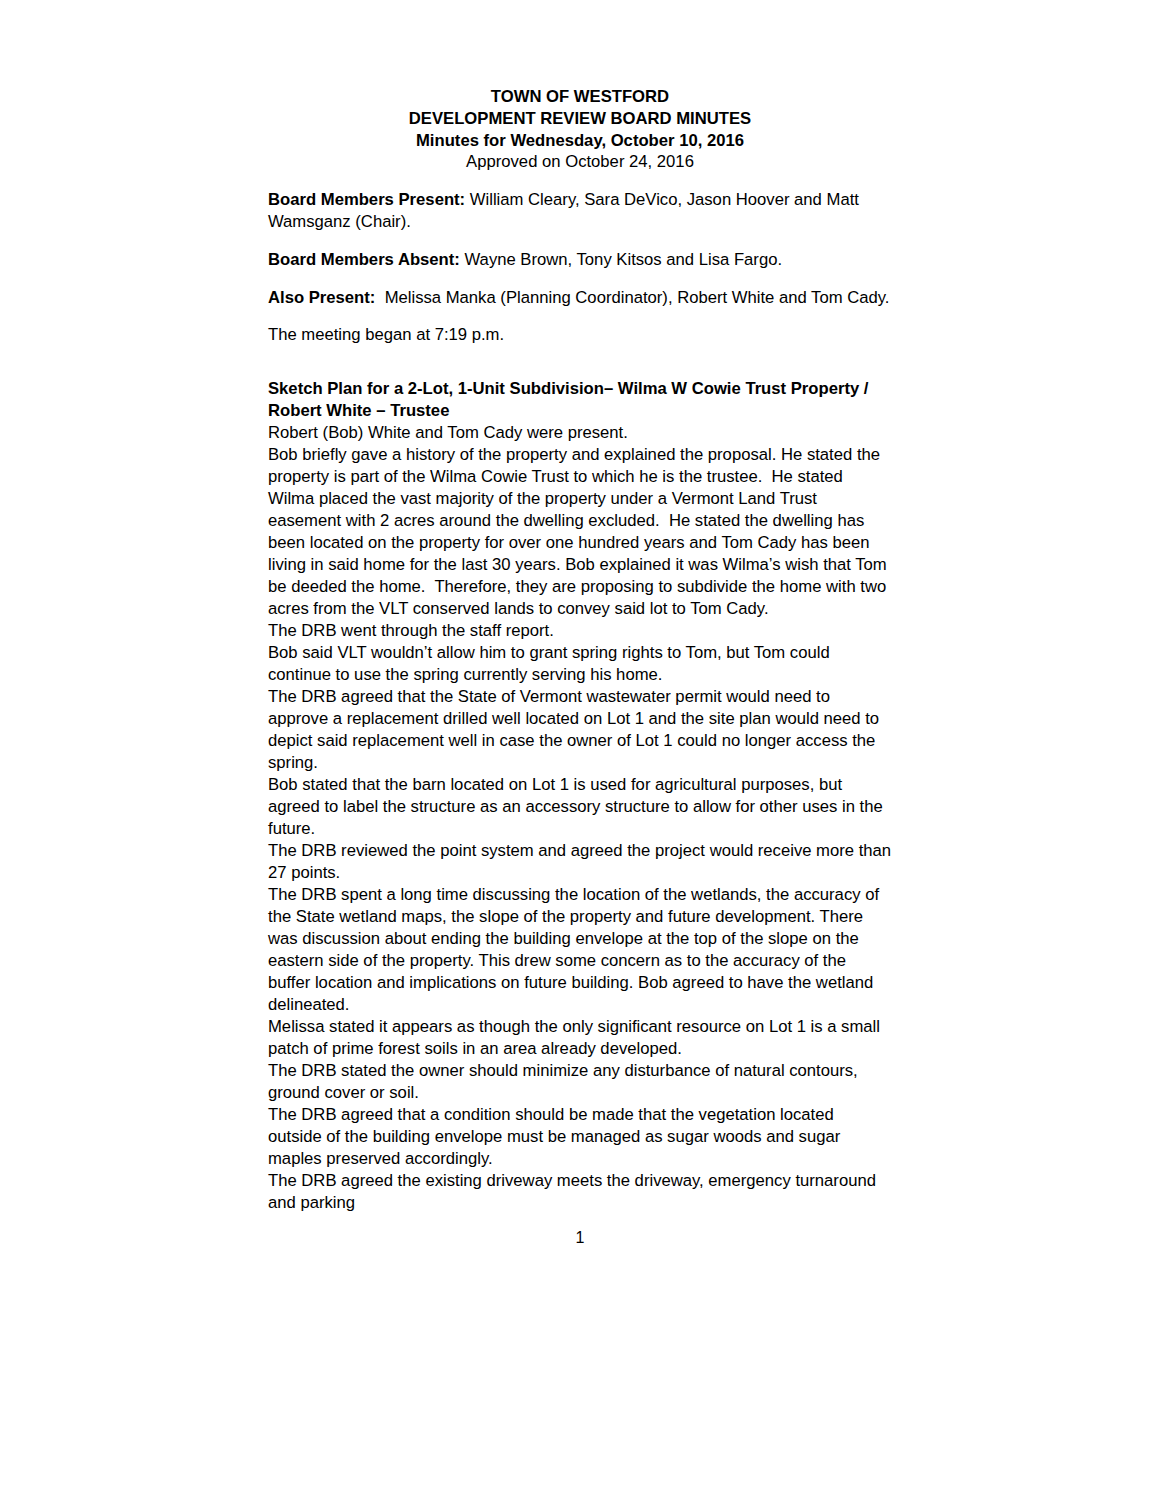TOWN OF WESTFORD
DEVELOPMENT REVIEW BOARD MINUTES
Minutes for Wednesday, October 10, 2016
Approved on October 24, 2016
Board Members Present: William Cleary, Sara DeVico, Jason Hoover and Matt Wamsganz (Chair).
Board Members Absent: Wayne Brown, Tony Kitsos and Lisa Fargo.
Also Present: Melissa Manka (Planning Coordinator), Robert White and Tom Cady.
The meeting began at 7:19 p.m.
Sketch Plan for a 2-Lot, 1-Unit Subdivision– Wilma W Cowie Trust Property / Robert White – Trustee
Robert (Bob) White and Tom Cady were present.
Bob briefly gave a history of the property and explained the proposal. He stated the property is part of the Wilma Cowie Trust to which he is the trustee. He stated Wilma placed the vast majority of the property under a Vermont Land Trust easement with 2 acres around the dwelling excluded. He stated the dwelling has been located on the property for over one hundred years and Tom Cady has been living in said home for the last 30 years. Bob explained it was Wilma’s wish that Tom be deeded the home. Therefore, they are proposing to subdivide the home with two acres from the VLT conserved lands to convey said lot to Tom Cady.
The DRB went through the staff report.
Bob said VLT wouldn’t allow him to grant spring rights to Tom, but Tom could continue to use the spring currently serving his home.
The DRB agreed that the State of Vermont wastewater permit would need to approve a replacement drilled well located on Lot 1 and the site plan would need to depict said replacement well in case the owner of Lot 1 could no longer access the spring.
Bob stated that the barn located on Lot 1 is used for agricultural purposes, but agreed to label the structure as an accessory structure to allow for other uses in the future.
The DRB reviewed the point system and agreed the project would receive more than 27 points.
The DRB spent a long time discussing the location of the wetlands, the accuracy of the State wetland maps, the slope of the property and future development. There was discussion about ending the building envelope at the top of the slope on the eastern side of the property. This drew some concern as to the accuracy of the buffer location and implications on future building. Bob agreed to have the wetland delineated.
Melissa stated it appears as though the only significant resource on Lot 1 is a small patch of prime forest soils in an area already developed.
The DRB stated the owner should minimize any disturbance of natural contours, ground cover or soil.
The DRB agreed that a condition should be made that the vegetation located outside of the building envelope must be managed as sugar woods and sugar maples preserved accordingly.
The DRB agreed the existing driveway meets the driveway, emergency turnaround and parking
1